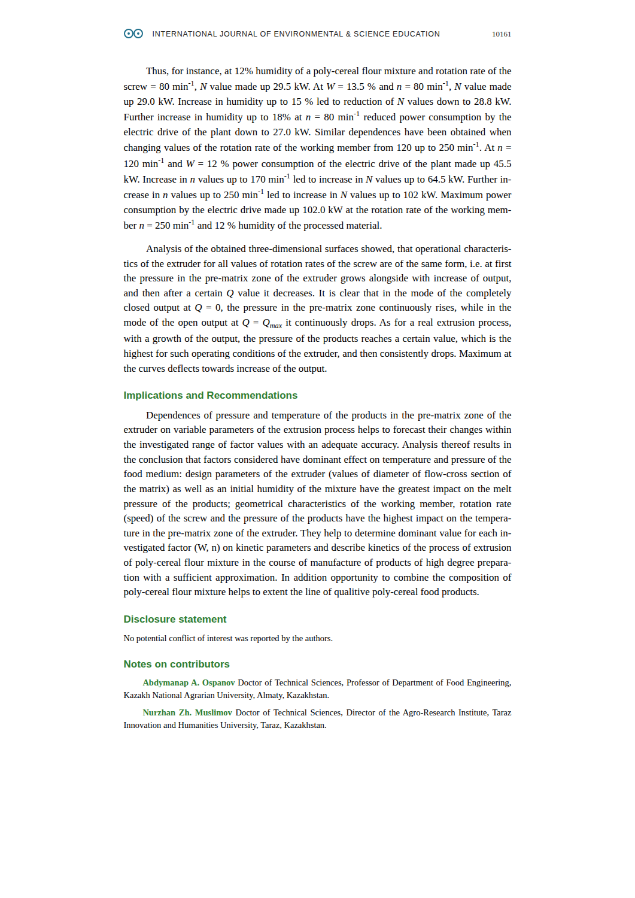International Journal of Environmental & Science Education 10161
Thus, for instance, at 12% humidity of a poly-cereal flour mixture and rotation rate of the screw = 80 min-1, N value made up 29.5 kW. At W = 13.5 % and n = 80 min-1, N value made up 29.0 kW. Increase in humidity up to 15 % led to reduction of N values down to 28.8 kW. Further increase in humidity up to 18% at n = 80 min-1 reduced power consumption by the electric drive of the plant down to 27.0 kW. Similar dependences have been obtained when changing values of the rotation rate of the working member from 120 up to 250 min-1. At n = 120 min-1 and W = 12 % power consumption of the electric drive of the plant made up 45.5 kW. Increase in n values up to 170 min-1 led to increase in N values up to 64.5 kW. Further increase in n values up to 250 min-1 led to increase in N values up to 102 kW. Maximum power consumption by the electric drive made up 102.0 kW at the rotation rate of the working member n = 250 min-1 and 12 % humidity of the processed material.
Analysis of the obtained three-dimensional surfaces showed, that operational characteristics of the extruder for all values of rotation rates of the screw are of the same form, i.e. at first the pressure in the pre-matrix zone of the extruder grows alongside with increase of output, and then after a certain Q value it decreases. It is clear that in the mode of the completely closed output at Q = 0, the pressure in the pre-matrix zone continuously rises, while in the mode of the open output at Q = Qmax it continuously drops. As for a real extrusion process, with a growth of the output, the pressure of the products reaches a certain value, which is the highest for such operating conditions of the extruder, and then consistently drops. Maximum at the curves deflects towards increase of the output.
Implications and Recommendations
Dependences of pressure and temperature of the products in the pre-matrix zone of the extruder on variable parameters of the extrusion process helps to forecast their changes within the investigated range of factor values with an adequate accuracy. Analysis thereof results in the conclusion that factors considered have dominant effect on temperature and pressure of the food medium: design parameters of the extruder (values of diameter of flow-cross section of the matrix) as well as an initial humidity of the mixture have the greatest impact on the melt pressure of the products; geometrical characteristics of the working member, rotation rate (speed) of the screw and the pressure of the products have the highest impact on the temperature in the pre-matrix zone of the extruder. They help to determine dominant value for each investigated factor (W, n) on kinetic parameters and describe kinetics of the process of extrusion of poly-cereal flour mixture in the course of manufacture of products of high degree preparation with a sufficient approximation. In addition opportunity to combine the composition of poly-cereal flour mixture helps to extent the line of qualitive poly-cereal food products.
Disclosure statement
No potential conflict of interest was reported by the authors.
Notes on contributors
Abdymanap A. Ospanov Doctor of Technical Sciences, Professor of Department of Food Engineering, Kazakh National Agrarian University, Almaty, Kazakhstan.
Nurzhan Zh. Muslimov Doctor of Technical Sciences, Director of the Agro-Research Institute, Taraz Innovation and Humanities University, Taraz, Kazakhstan.